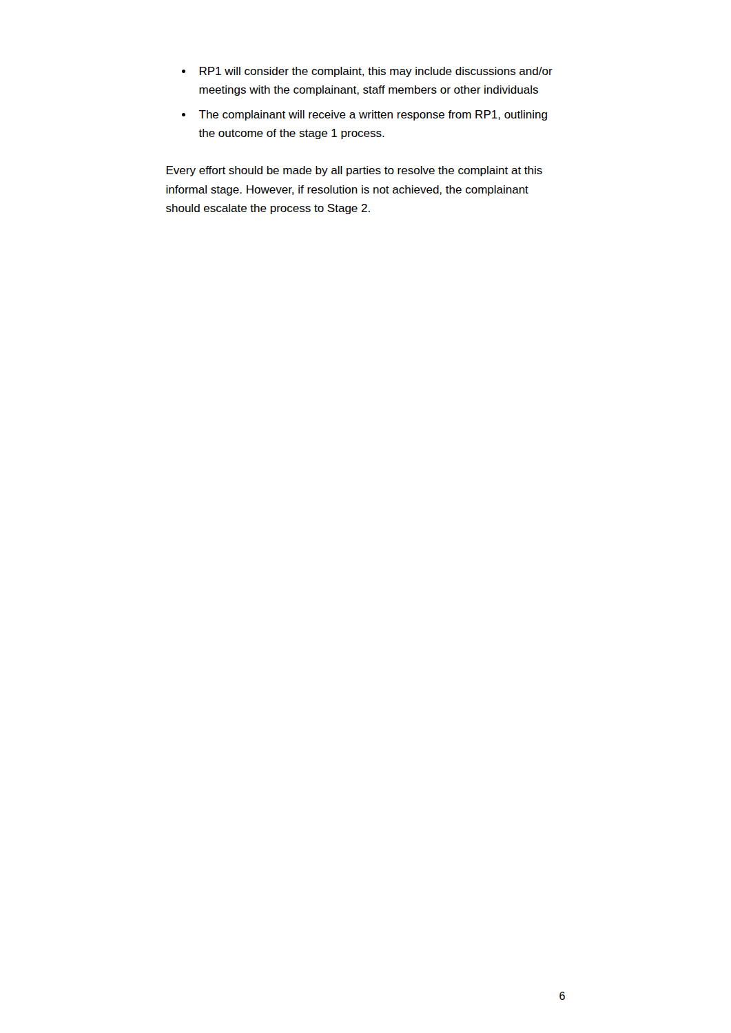RP1 will consider the complaint, this may include discussions and/or meetings with the complainant, staff members or other individuals
The complainant will receive a written response from RP1, outlining the outcome of the stage 1 process.
Every effort should be made by all parties to resolve the complaint at this informal stage. However, if resolution is not achieved, the complainant should escalate the process to Stage 2.
6